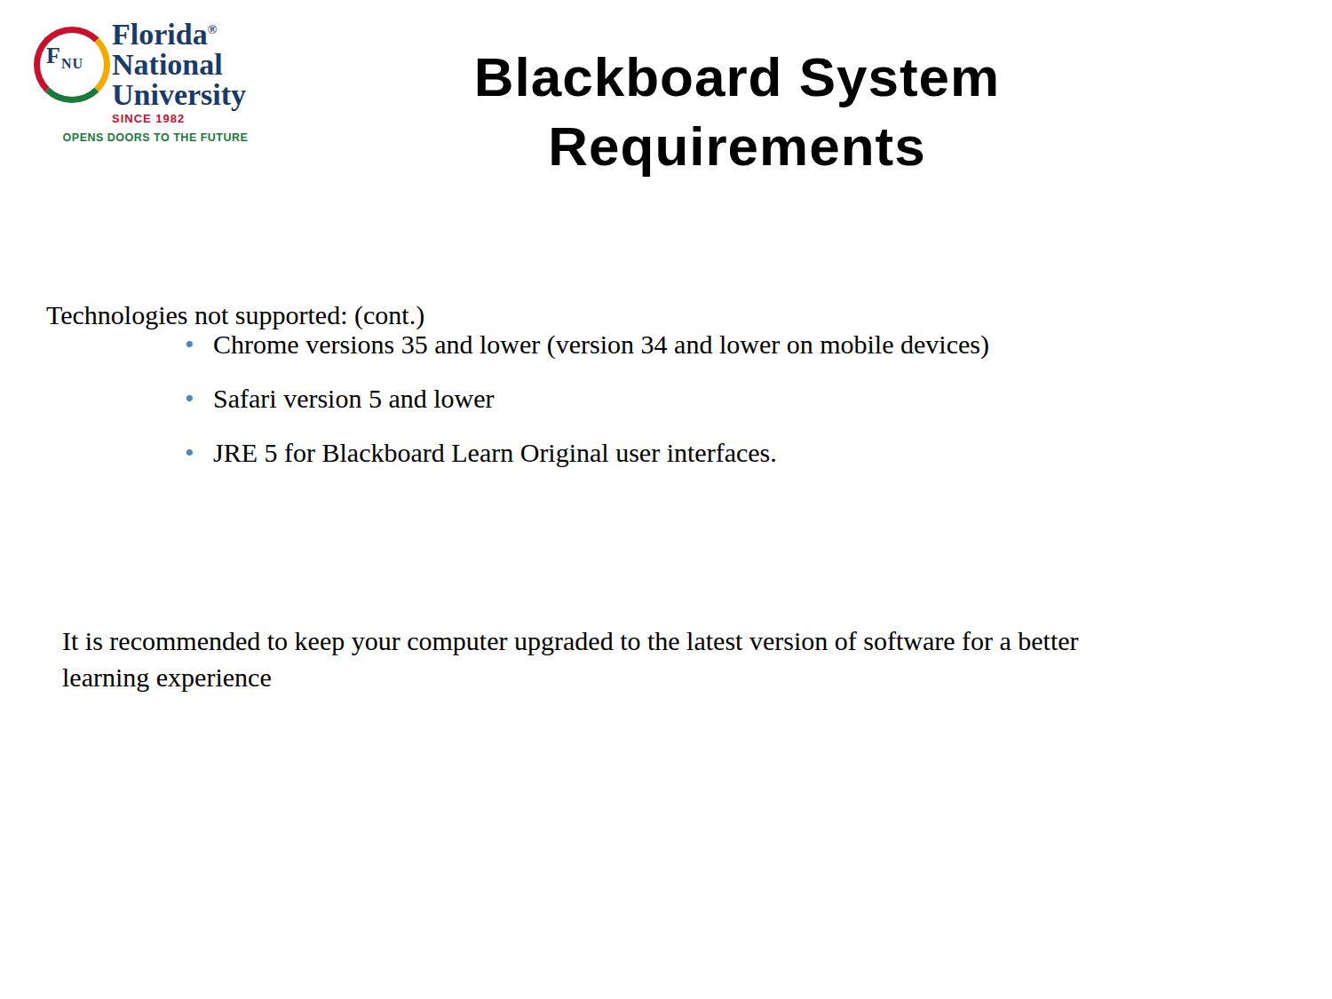FNU
Florida® National University
SINCE 1982
OPENS DOORS TO THE FUTURE
Blackboard System Requirements
Technologies not supported: (cont.)
Chrome versions 35 and lower (version 34 and lower on mobile devices)
Safari version 5 and lower
JRE 5 for Blackboard Learn Original user interfaces.
It is recommended to keep your computer upgraded to the latest version of software for a better learning experience